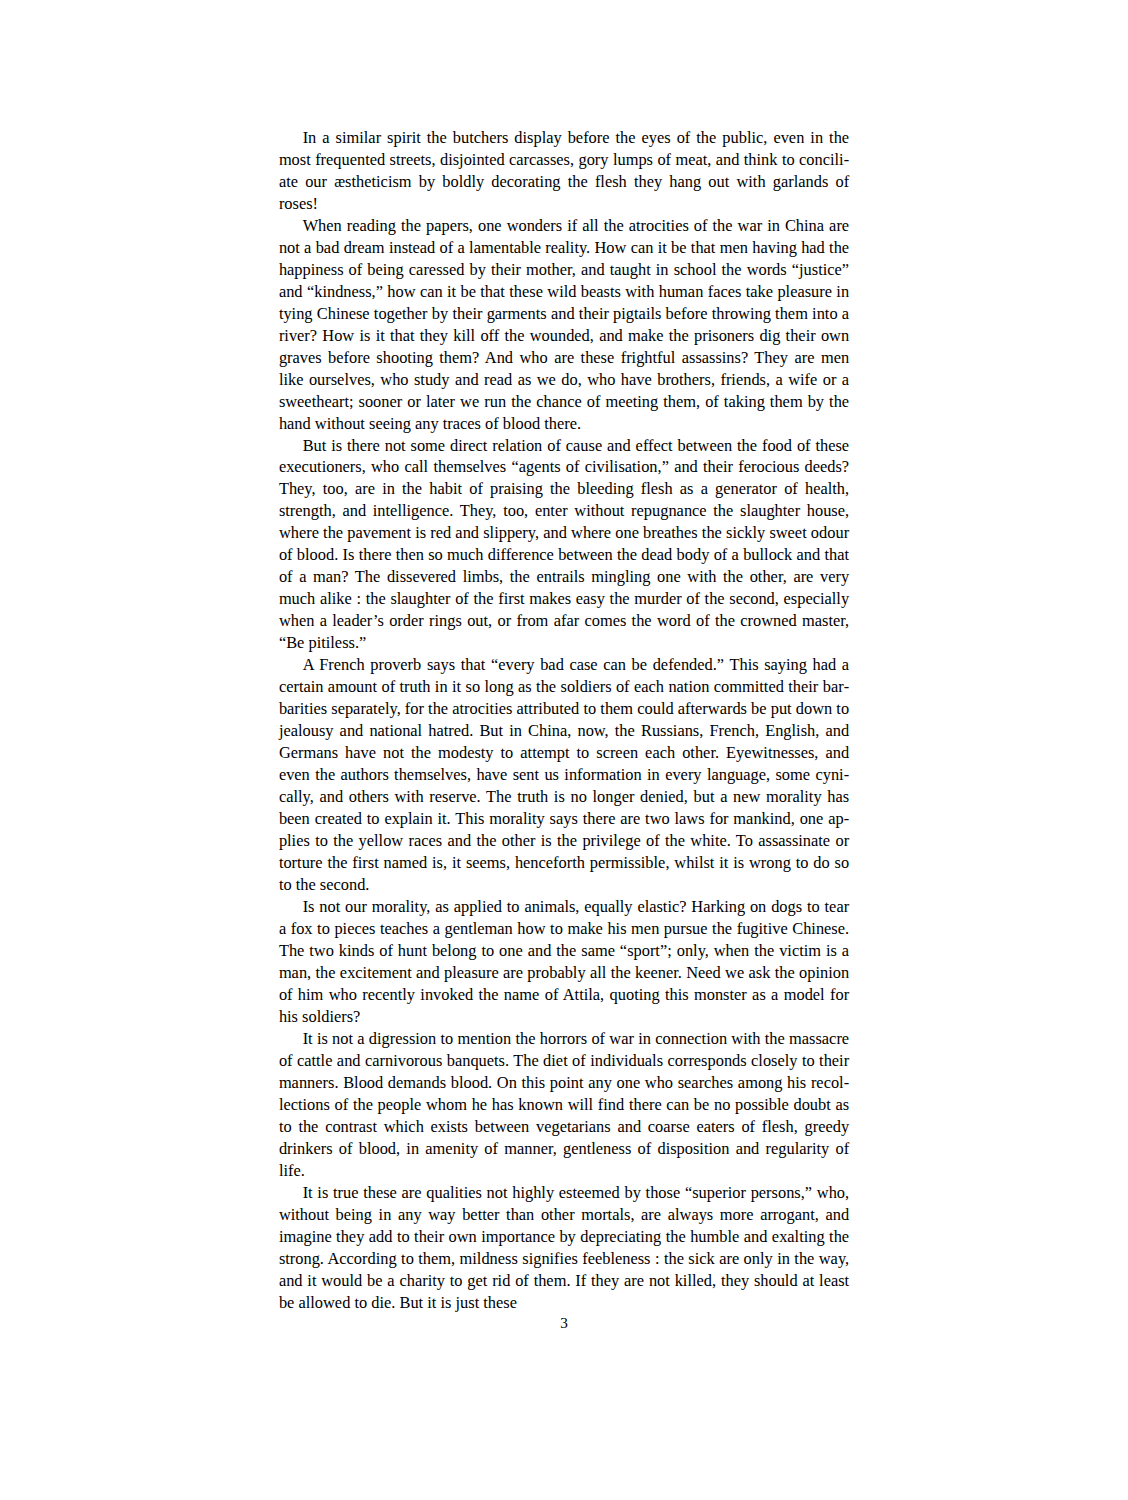In a similar spirit the butchers display before the eyes of the public, even in the most frequented streets, disjointed carcasses, gory lumps of meat, and think to conciliate our æstheticism by boldly decorating the flesh they hang out with garlands of roses!
When reading the papers, one wonders if all the atrocities of the war in China are not a bad dream instead of a lamentable reality. How can it be that men having had the happiness of being caressed by their mother, and taught in school the words “justice” and “kindness,” how can it be that these wild beasts with human faces take pleasure in tying Chinese together by their garments and their pigtails before throwing them into a river? How is it that they kill off the wounded, and make the prisoners dig their own graves before shooting them? And who are these frightful assassins? They are men like ourselves, who study and read as we do, who have brothers, friends, a wife or a sweetheart; sooner or later we run the chance of meeting them, of taking them by the hand without seeing any traces of blood there.
But is there not some direct relation of cause and effect between the food of these executioners, who call themselves “agents of civilisation,” and their ferocious deeds? They, too, are in the habit of praising the bleeding flesh as a generator of health, strength, and intelligence. They, too, enter without repugnance the slaughter house, where the pavement is red and slippery, and where one breathes the sickly sweet odour of blood. Is there then so much difference between the dead body of a bullock and that of a man? The dissevered limbs, the entrails mingling one with the other, are very much alike : the slaughter of the first makes easy the murder of the second, especially when a leader’s order rings out, or from afar comes the word of the crowned master, “Be pitiless.”
A French proverb says that “every bad case can be defended.” This saying had a certain amount of truth in it so long as the soldiers of each nation committed their barbarities separately, for the atrocities attributed to them could afterwards be put down to jealousy and national hatred. But in China, now, the Russians, French, English, and Germans have not the modesty to attempt to screen each other. Eyewitnesses, and even the authors themselves, have sent us information in every language, some cynically, and others with reserve. The truth is no longer denied, but a new morality has been created to explain it. This morality says there are two laws for mankind, one applies to the yellow races and the other is the privilege of the white. To assassinate or torture the first named is, it seems, henceforth permissible, whilst it is wrong to do so to the second.
Is not our morality, as applied to animals, equally elastic? Harking on dogs to tear a fox to pieces teaches a gentleman how to make his men pursue the fugitive Chinese. The two kinds of hunt belong to one and the same “sport”; only, when the victim is a man, the excitement and pleasure are probably all the keener. Need we ask the opinion of him who recently invoked the name of Attila, quoting this monster as a model for his soldiers?
It is not a digression to mention the horrors of war in connection with the massacre of cattle and carnivorous banquets. The diet of individuals corresponds closely to their manners. Blood demands blood. On this point any one who searches among his recollections of the people whom he has known will find there can be no possible doubt as to the contrast which exists between vegetarians and coarse eaters of flesh, greedy drinkers of blood, in amenity of manner, gentleness of disposition and regularity of life.
It is true these are qualities not highly esteemed by those “superior persons,” who, without being in any way better than other mortals, are always more arrogant, and imagine they add to their own importance by depreciating the humble and exalting the strong. According to them, mildness signifies feebleness : the sick are only in the way, and it would be a charity to get rid of them. If they are not killed, they should at least be allowed to die. But it is just these
3